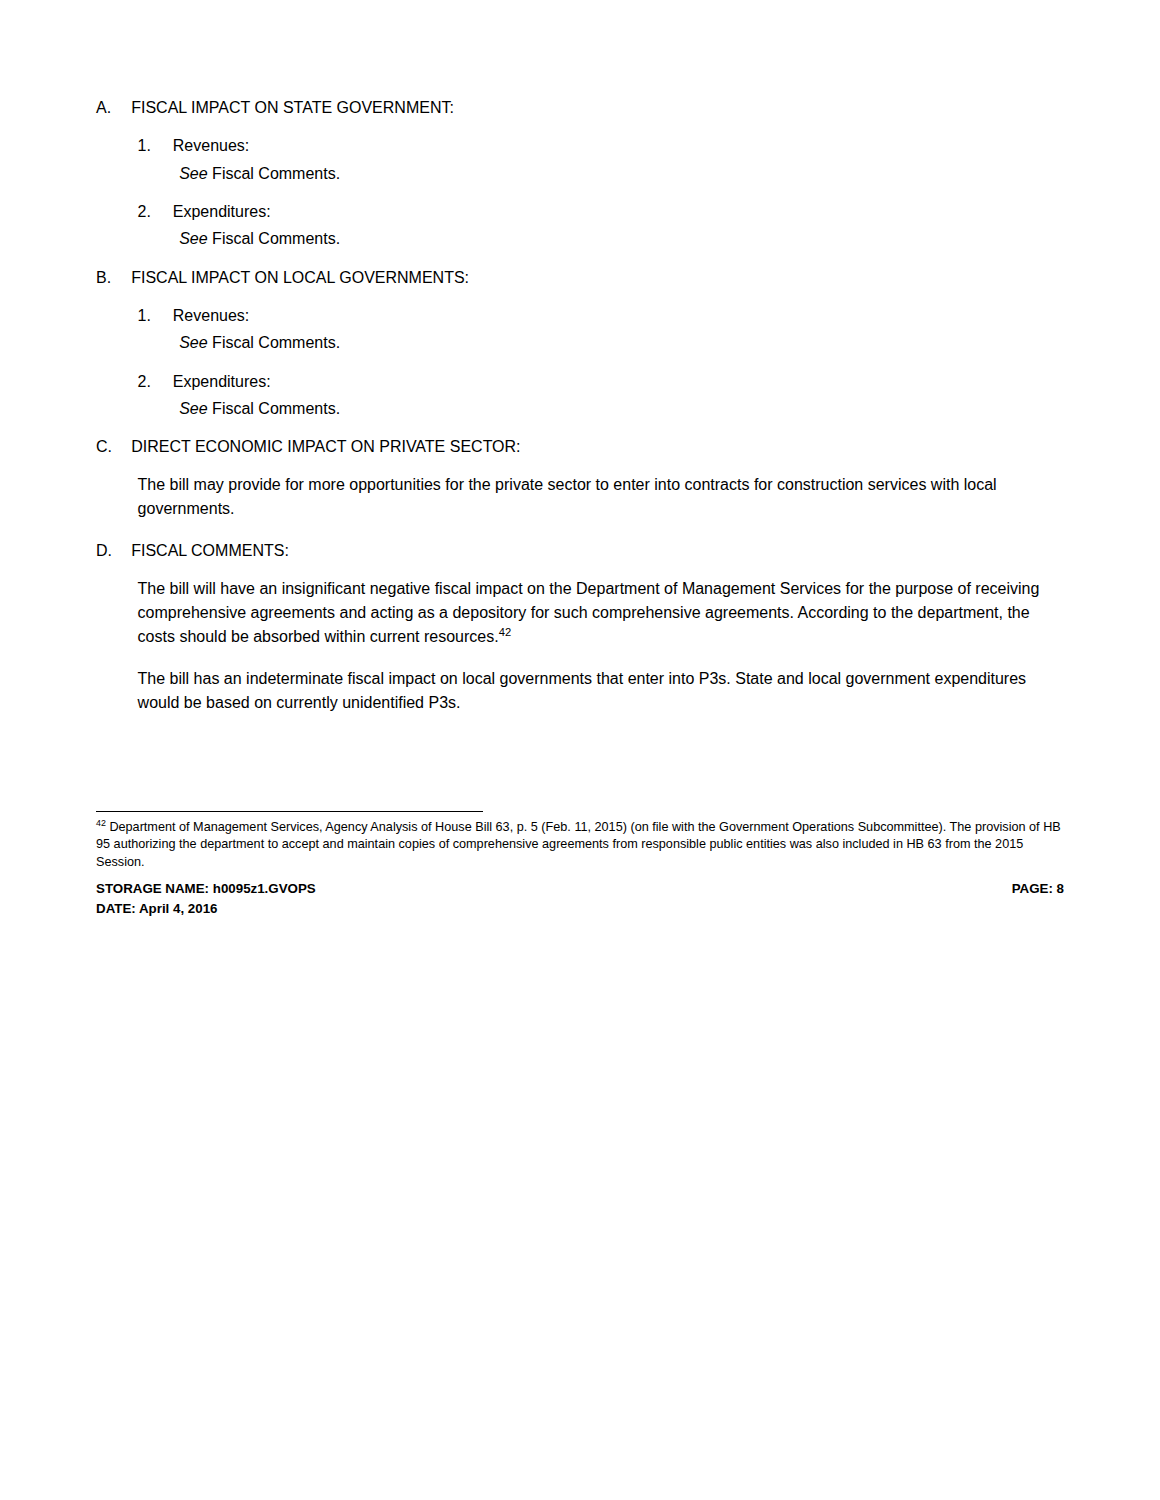A.
FISCAL IMPACT ON STATE GOVERNMENT:
1.
Revenues:
See Fiscal Comments.
2.
Expenditures:
See Fiscal Comments.
B.
FISCAL IMPACT ON LOCAL GOVERNMENTS:
1.
Revenues:
See Fiscal Comments.
2.
Expenditures:
See Fiscal Comments.
C.
DIRECT ECONOMIC IMPACT ON PRIVATE SECTOR:
The bill may provide for more opportunities for the private sector to enter into contracts for construction services with local governments.
D.
FISCAL COMMENTS:
The bill will have an insignificant negative fiscal impact on the Department of Management Services for the purpose of receiving comprehensive agreements and acting as a depository for such comprehensive agreements. According to the department, the costs should be absorbed within current resources.42
The bill has an indeterminate fiscal impact on local governments that enter into P3s. State and local government expenditures would be based on currently unidentified P3s.
42 Department of Management Services, Agency Analysis of House Bill 63, p. 5 (Feb. 11, 2015) (on file with the Government Operations Subcommittee). The provision of HB 95 authorizing the department to accept and maintain copies of comprehensive agreements from responsible public entities was also included in HB 63 from the 2015 Session.
STORAGE NAME: h0095z1.GVOPS
DATE: April 4, 2016
PAGE: 8